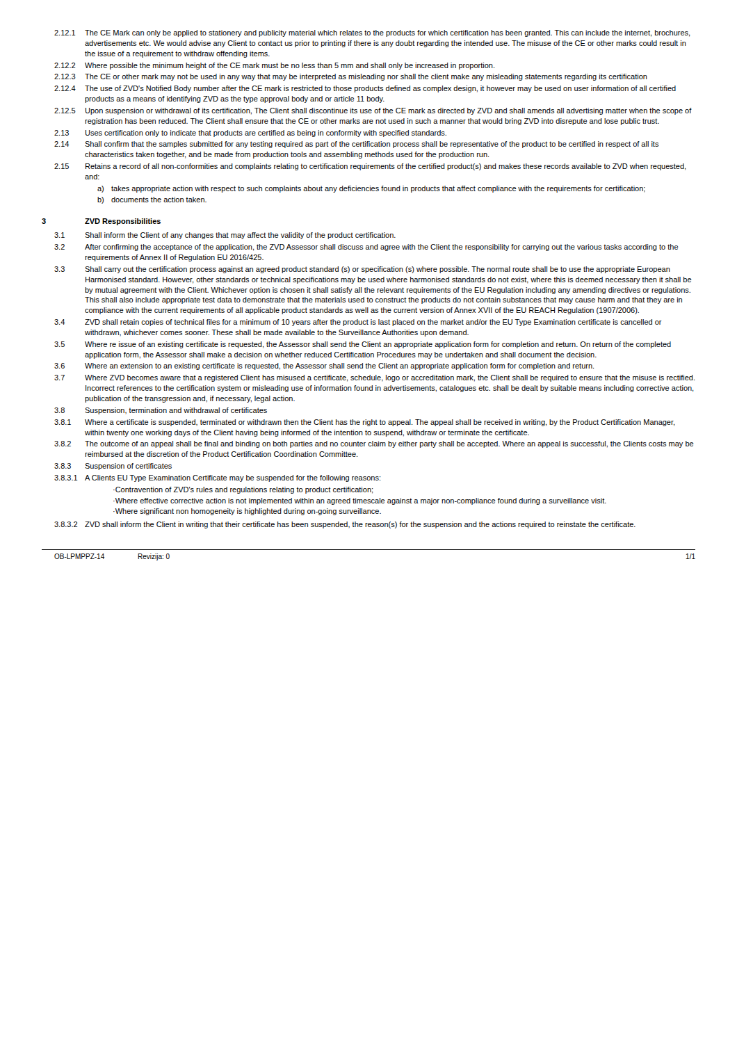2.12.1
The CE Mark can only be applied to stationery and publicity material which relates to the products for which certification has been granted. This can include the internet, brochures, advertisements etc. We would advise any Client to contact us prior to printing if there is any doubt regarding the intended use. The misuse of the CE or other marks could result in the issue of a requirement to withdraw offending items.
2.12.2
Where possible the minimum height of the CE mark must be no less than 5 mm and shall only be increased in proportion.
2.12.3
The CE or other mark may not be used in any way that may be interpreted as misleading nor shall the client make any misleading statements regarding its certification
2.12.4
The use of ZVD's Notified Body number after the CE mark is restricted to those products defined as complex design, it however may be used on user information of all certified products as a means of identifying ZVD as the type approval body and or article 11 body.
2.12.5
Upon suspension or withdrawal of its certification, The Client shall discontinue its use of the CE mark as directed by ZVD and shall amends all advertising matter when the scope of registration has been reduced. The Client shall ensure that the CE or other marks are not used in such a manner that would bring ZVD into disrepute and lose public trust.
2.13
Uses certification only to indicate that products are certified as being in conformity with specified standards.
2.14
Shall confirm that the samples submitted for any testing required as part of the certification process shall be representative of the product to be certified in respect of all its characteristics taken together, and be made from production tools and assembling methods used for the production run.
2.15
Retains a record of all non-conformities and complaints relating to certification requirements of the certified product(s) and makes these records available to ZVD when requested, and:
a) takes appropriate action with respect to such complaints about any deficiencies found in products that affect compliance with the requirements for certification;
b) documents the action taken.
3 ZVD Responsibilities
3.1
Shall inform the Client of any changes that may affect the validity of the product certification.
3.2
After confirming the acceptance of the application, the ZVD Assessor shall discuss and agree with the Client the responsibility for carrying out the various tasks according to the requirements of Annex II of Regulation EU 2016/425.
3.3
Shall carry out the certification process against an agreed product standard (s) or specification (s) where possible. The normal route shall be to use the appropriate European Harmonised standard. However, other standards or technical specifications may be used where harmonised standards do not exist, where this is deemed necessary then it shall be by mutual agreement with the Client. Whichever option is chosen it shall satisfy all the relevant requirements of the EU Regulation including any amending directives or regulations. This shall also include appropriate test data to demonstrate that the materials used to construct the products do not contain substances that may cause harm and that they are in compliance with the current requirements of all applicable product standards as well as the current version of Annex XVII of the EU REACH Regulation (1907/2006).
3.4
ZVD shall retain copies of technical files for a minimum of 10 years after the product is last placed on the market and/or the EU Type Examination certificate is cancelled or withdrawn, whichever comes sooner. These shall be made available to the Surveillance Authorities upon demand.
3.5
Where re issue of an existing certificate is requested, the Assessor shall send the Client an appropriate application form for completion and return. On return of the completed application form, the Assessor shall make a decision on whether reduced Certification Procedures may be undertaken and shall document the decision.
3.6
Where an extension to an existing certificate is requested, the Assessor shall send the Client an appropriate application form for completion and return.
3.7
Where ZVD becomes aware that a registered Client has misused a certificate, schedule, logo or accreditation mark, the Client shall be required to ensure that the misuse is rectified. Incorrect references to the certification system or misleading use of information found in advertisements, catalogues etc. shall be dealt by suitable means including corrective action, publication of the transgression and, if necessary, legal action.
3.8
Suspension, termination and withdrawal of certificates
3.8.1
Where a certificate is suspended, terminated or withdrawn then the Client has the right to appeal. The appeal shall be received in writing, by the Product Certification Manager, within twenty one working days of the Client having being informed of the intention to suspend, withdraw or terminate the certificate.
3.8.2
The outcome of an appeal shall be final and binding on both parties and no counter claim by either party shall be accepted. Where an appeal is successful, the Clients costs may be reimbursed at the discretion of the Product Certification Coordination Committee.
3.8.3
Suspension of certificates
3.8.3.1
A Clients EU Type Examination Certificate may be suspended for the following reasons:
· Contravention of ZVD's rules and regulations relating to product certification;
· Where effective corrective action is not implemented within an agreed timescale against a major non-compliance found during a surveillance visit.
· Where significant non homogeneity is highlighted during on-going surveillance.
3.8.3.2
ZVD shall inform the Client in writing that their certificate has been suspended, the reason(s) for the suspension and the actions required to reinstate the certificate.
OB-LPMPPZ-14
Revizija: 0
1/1